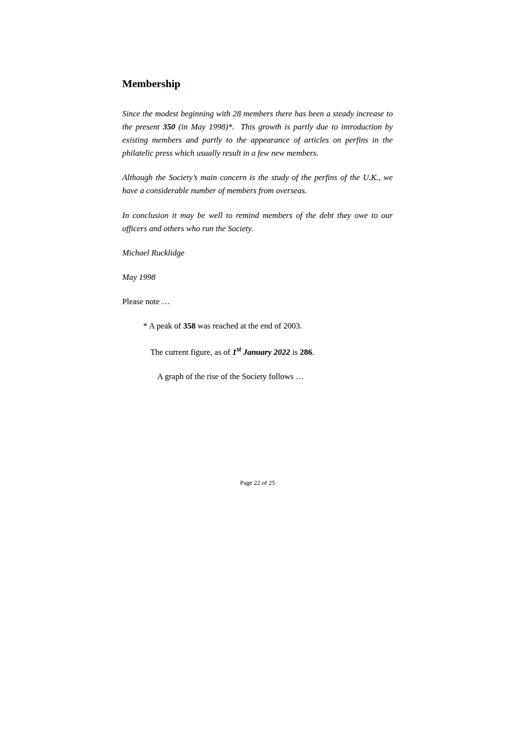Membership
Since the modest beginning with 28 members there has been a steady increase to the present 350 (in May 1998)*. This growth is partly due to introduction by existing members and partly to the appearance of articles on perfins in the philatelic press which usually result in a few new members.
Although the Society’s main concern is the study of the perfins of the U.K., we have a considerable number of members from overseas.
In conclusion it may be well to remind members of the debt they owe to our officers and others who run the Society.
Michael Rucklidge
May 1998
Please note …
* A peak of 358 was reached at the end of 2003.
The current figure, as of 1st January 2022 is 286.
A graph of the rise of the Society follows …
Page 22 of 25